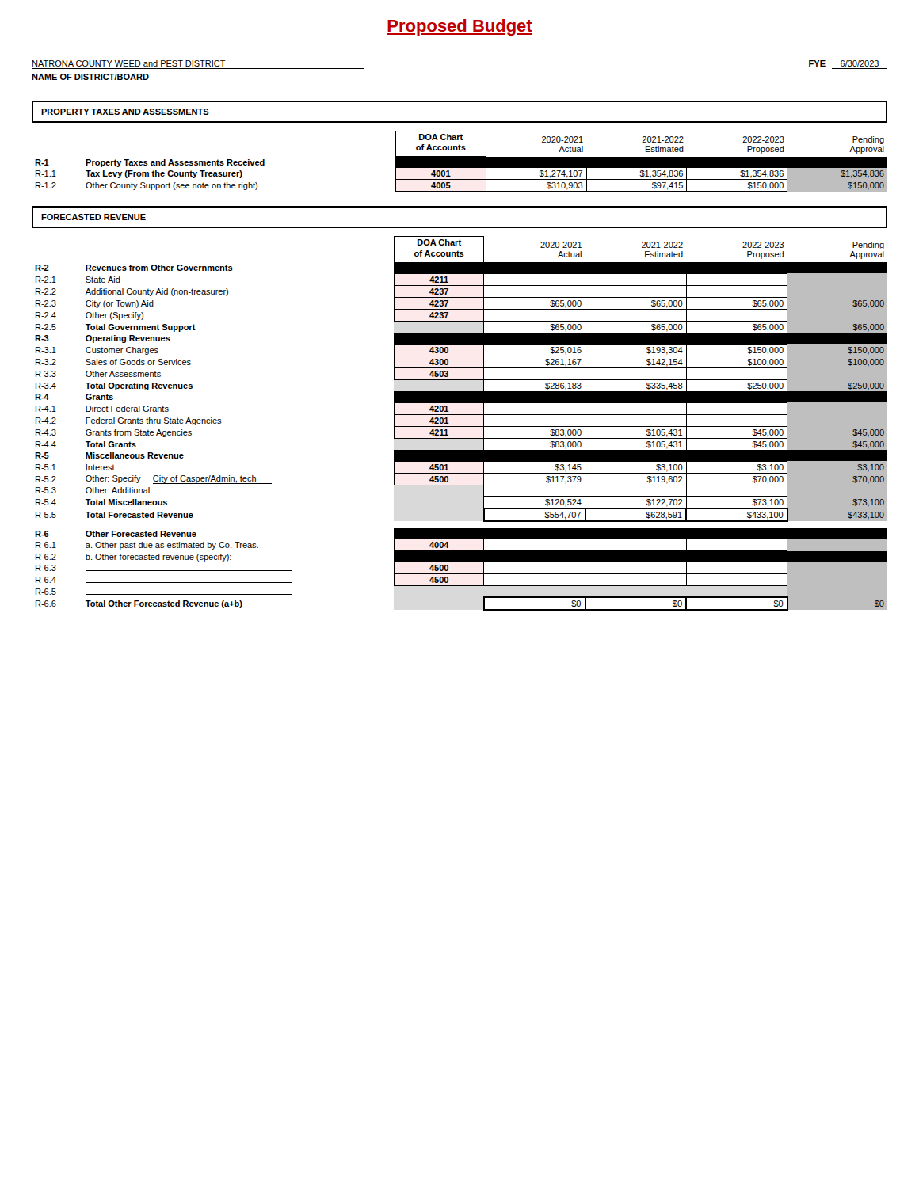Proposed Budget
NATRONA COUNTY WEED and PEST DISTRICT
FYE 6/30/2023
NAME OF DISTRICT/BOARD
PROPERTY TAXES AND ASSESSMENTS
| | | DOA Chart of Accounts | 2020-2021 Actual | 2021-2022 Estimated | 2022-2023 Proposed | Pending Approval |
| --- | --- | --- | --- | --- | --- | --- |
| R-1 | Property Taxes and Assessments Received | | | | | |
| R-1.1 | Tax Levy (From the County Treasurer) | 4001 | $1,274,107 | $1,354,836 | $1,354,836 | $1,354,836 |
| R-1.2 | Other County Support (see note on the right) | 4005 | $310,903 | $97,415 | $150,000 | $150,000 |
FORECASTED REVENUE
| | | DOA Chart of Accounts | 2020-2021 Actual | 2021-2022 Estimated | 2022-2023 Proposed | Pending Approval |
| --- | --- | --- | --- | --- | --- | --- |
| R-2 | Revenues from Other Governments | | | | | |
| R-2.1 | State Aid | 4211 | | | | |
| R-2.2 | Additional County Aid (non-treasurer) | 4237 | | | | |
| R-2.3 | City (or Town) Aid | 4237 | $65,000 | $65,000 | $65,000 | $65,000 |
| R-2.4 | Other (Specify) | 4237 | | | | |
| R-2.5 | Total Government Support | | $65,000 | $65,000 | $65,000 | $65,000 |
| R-3 | Operating Revenues | | | | | |
| R-3.1 | Customer Charges | 4300 | $25,016 | $193,304 | $150,000 | $150,000 |
| R-3.2 | Sales of Goods or Services | 4300 | $261,167 | $142,154 | $100,000 | $100,000 |
| R-3.3 | Other Assessments | 4503 | | | | |
| R-3.4 | Total Operating Revenues | | $286,183 | $335,458 | $250,000 | $250,000 |
| R-4 | Grants | | | | | |
| R-4.1 | Direct Federal Grants | 4201 | | | | |
| R-4.2 | Federal Grants thru State Agencies | 4201 | | | | |
| R-4.3 | Grants from State Agencies | 4211 | $83,000 | $105,431 | $45,000 | $45,000 |
| R-4.4 | Total Grants | | $83,000 | $105,431 | $45,000 | $45,000 |
| R-5 | Miscellaneous Revenue | | | | | |
| R-5.1 | Interest | 4501 | $3,145 | $3,100 | $3,100 | $3,100 |
| R-5.2 | Other: Specify City of Casper/Admin, tech | 4500 | $117,379 | $119,602 | $70,000 | $70,000 |
| R-5.3 | Other: Additional | | | | | |
| R-5.4 | Total Miscellaneous | | $120,524 | $122,702 | $73,100 | $73,100 |
| R-5.5 | Total Forecasted Revenue | | $554,707 | $628,591 | $433,100 | $433,100 |
| R-6 | Other Forecasted Revenue | | | | | |
| R-6.1 | a. Other past due as estimated by Co. Treas. | 4004 | | | | |
| R-6.2 | b. Other forecasted revenue (specify): | | | | | |
| R-6.3 | | 4500 | | | | |
| R-6.4 | | 4500 | | | | |
| R-6.5 | | | | | | |
| R-6.6 | Total Other Forecasted Revenue (a+b) | | $0 | $0 | $0 | $0 |